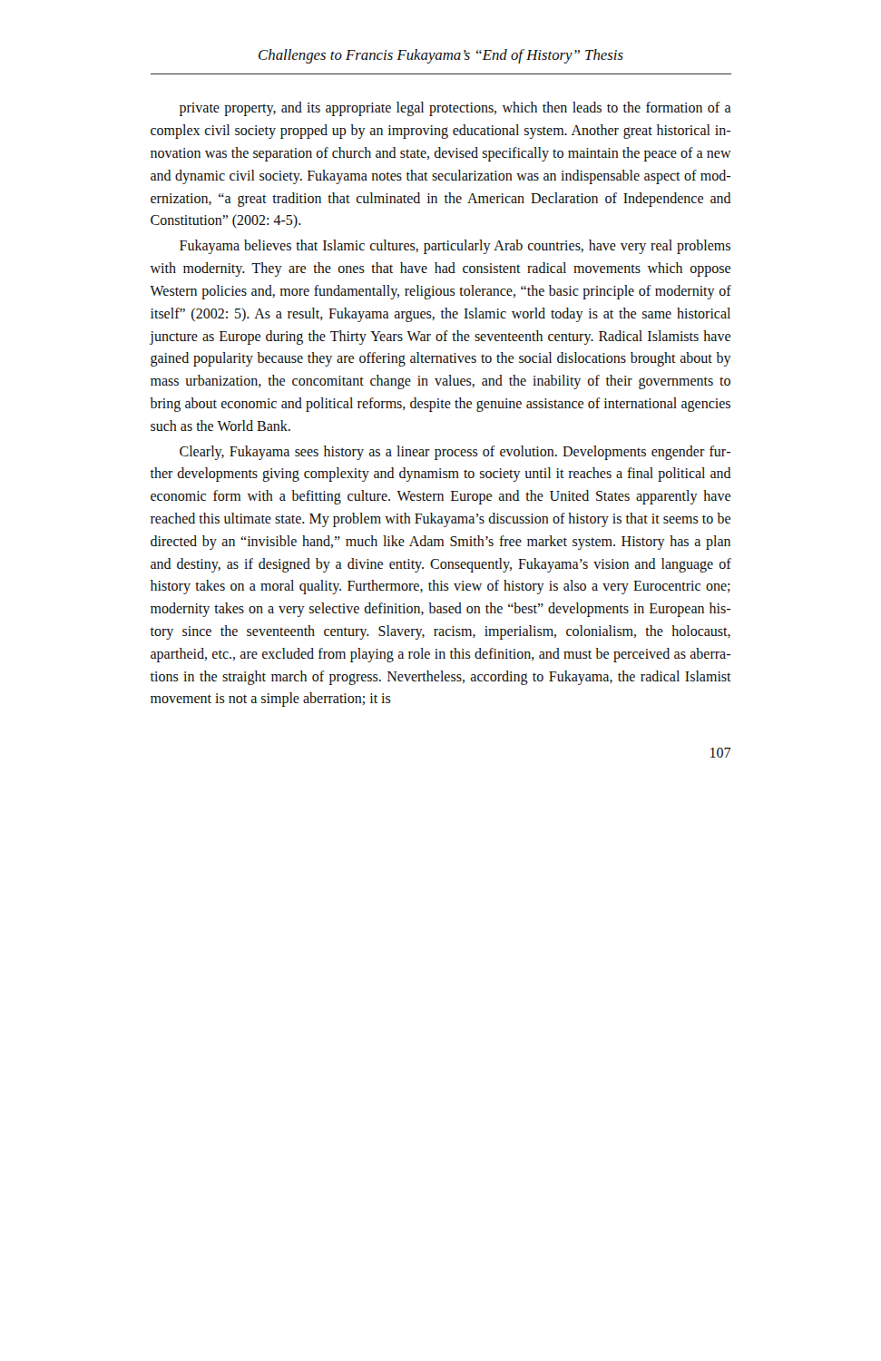Challenges to Francis Fukayama’s “End of History” Thesis
private property, and its appropriate legal protections, which then leads to the formation of a complex civil society propped up by an improving educational system. Another great historical innovation was the separation of church and state, devised specifically to maintain the peace of a new and dynamic civil society. Fukayama notes that secularization was an indispensable aspect of modernization, “a great tradition that culminated in the American Declaration of Independence and Constitution” (2002: 4-5).
Fukayama believes that Islamic cultures, particularly Arab countries, have very real problems with modernity. They are the ones that have had consistent radical movements which oppose Western policies and, more fundamentally, religious tolerance, “the basic principle of modernity of itself” (2002: 5). As a result, Fukayama argues, the Islamic world today is at the same historical juncture as Europe during the Thirty Years War of the seventeenth century. Radical Islamists have gained popularity because they are offering alternatives to the social dislocations brought about by mass urbanization, the concomitant change in values, and the inability of their governments to bring about economic and political reforms, despite the genuine assistance of international agencies such as the World Bank.
Clearly, Fukayama sees history as a linear process of evolution. Developments engender further developments giving complexity and dynamism to society until it reaches a final political and economic form with a befitting culture. Western Europe and the United States apparently have reached this ultimate state. My problem with Fukayama’s discussion of history is that it seems to be directed by an “invisible hand,” much like Adam Smith’s free market system. History has a plan and destiny, as if designed by a divine entity. Consequently, Fukayama’s vision and language of history takes on a moral quality. Furthermore, this view of history is also a very Eurocentric one; modernity takes on a very selective definition, based on the “best” developments in European history since the seventeenth century. Slavery, racism, imperialism, colonialism, the holocaust, apartheid, etc., are excluded from playing a role in this definition, and must be perceived as aberrations in the straight march of progress. Nevertheless, according to Fukayama, the radical Islamist movement is not a simple aberration; it is
107